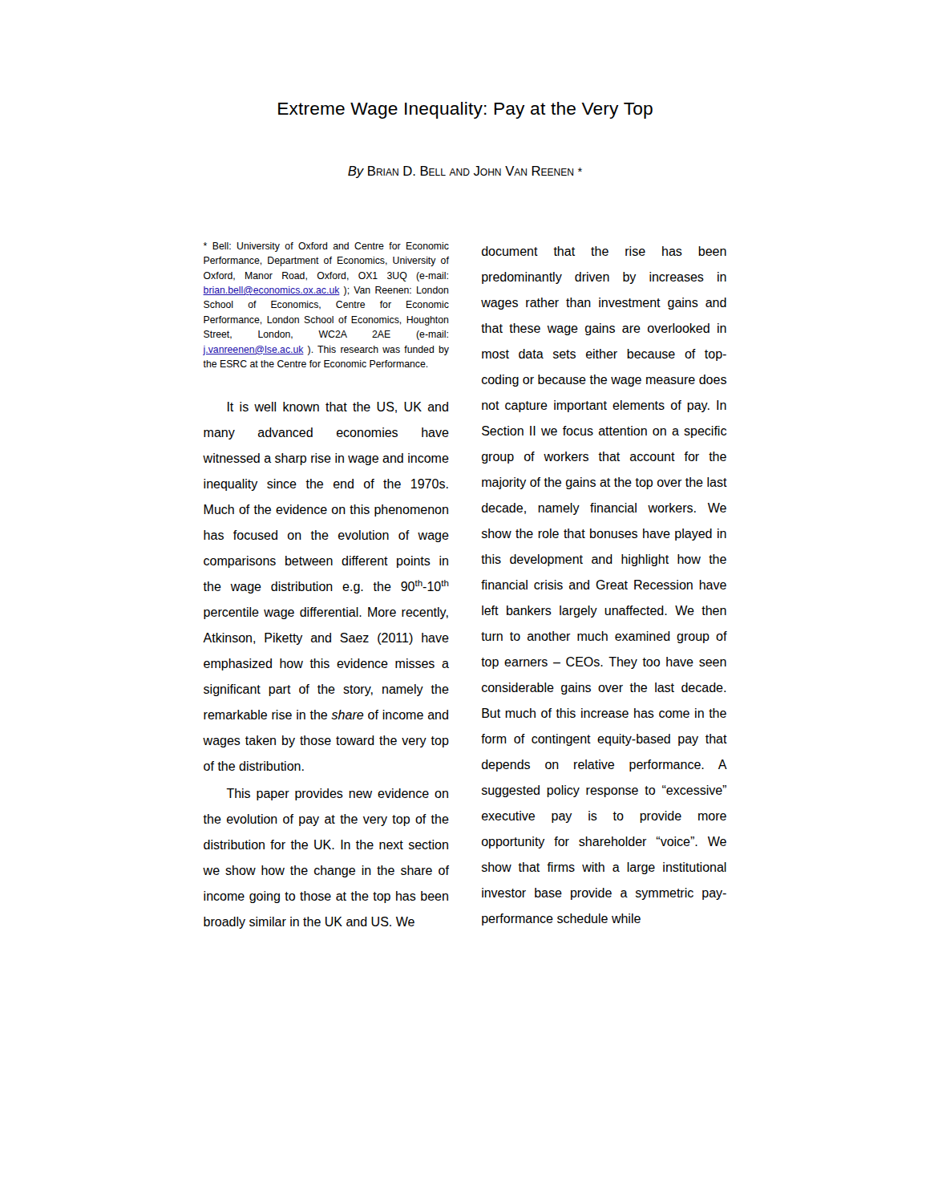Extreme Wage Inequality: Pay at the Very Top
By Brian D. Bell and John Van Reenen *
* Bell: University of Oxford and Centre for Economic Performance, Department of Economics, University of Oxford, Manor Road, Oxford, OX1 3UQ (e-mail: brian.bell@economics.ox.ac.uk ); Van Reenen: London School of Economics, Centre for Economic Performance, London School of Economics, Houghton Street, London, WC2A 2AE (e-mail: j.vanreenen@lse.ac.uk ). This research was funded by the ESRC at the Centre for Economic Performance.
It is well known that the US, UK and many advanced economies have witnessed a sharp rise in wage and income inequality since the end of the 1970s. Much of the evidence on this phenomenon has focused on the evolution of wage comparisons between different points in the wage distribution e.g. the 90th-10th percentile wage differential. More recently, Atkinson, Piketty and Saez (2011) have emphasized how this evidence misses a significant part of the story, namely the remarkable rise in the share of income and wages taken by those toward the very top of the distribution.
This paper provides new evidence on the evolution of pay at the very top of the distribution for the UK. In the next section we show how the change in the share of income going to those at the top has been broadly similar in the UK and US. We
document that the rise has been predominantly driven by increases in wages rather than investment gains and that these wage gains are overlooked in most data sets either because of top-coding or because the wage measure does not capture important elements of pay. In Section II we focus attention on a specific group of workers that account for the majority of the gains at the top over the last decade, namely financial workers. We show the role that bonuses have played in this development and highlight how the financial crisis and Great Recession have left bankers largely unaffected. We then turn to another much examined group of top earners – CEOs. They too have seen considerable gains over the last decade. But much of this increase has come in the form of contingent equity-based pay that depends on relative performance. A suggested policy response to “excessive” executive pay is to provide more opportunity for shareholder “voice”. We show that firms with a large institutional investor base provide a symmetric pay-performance schedule while